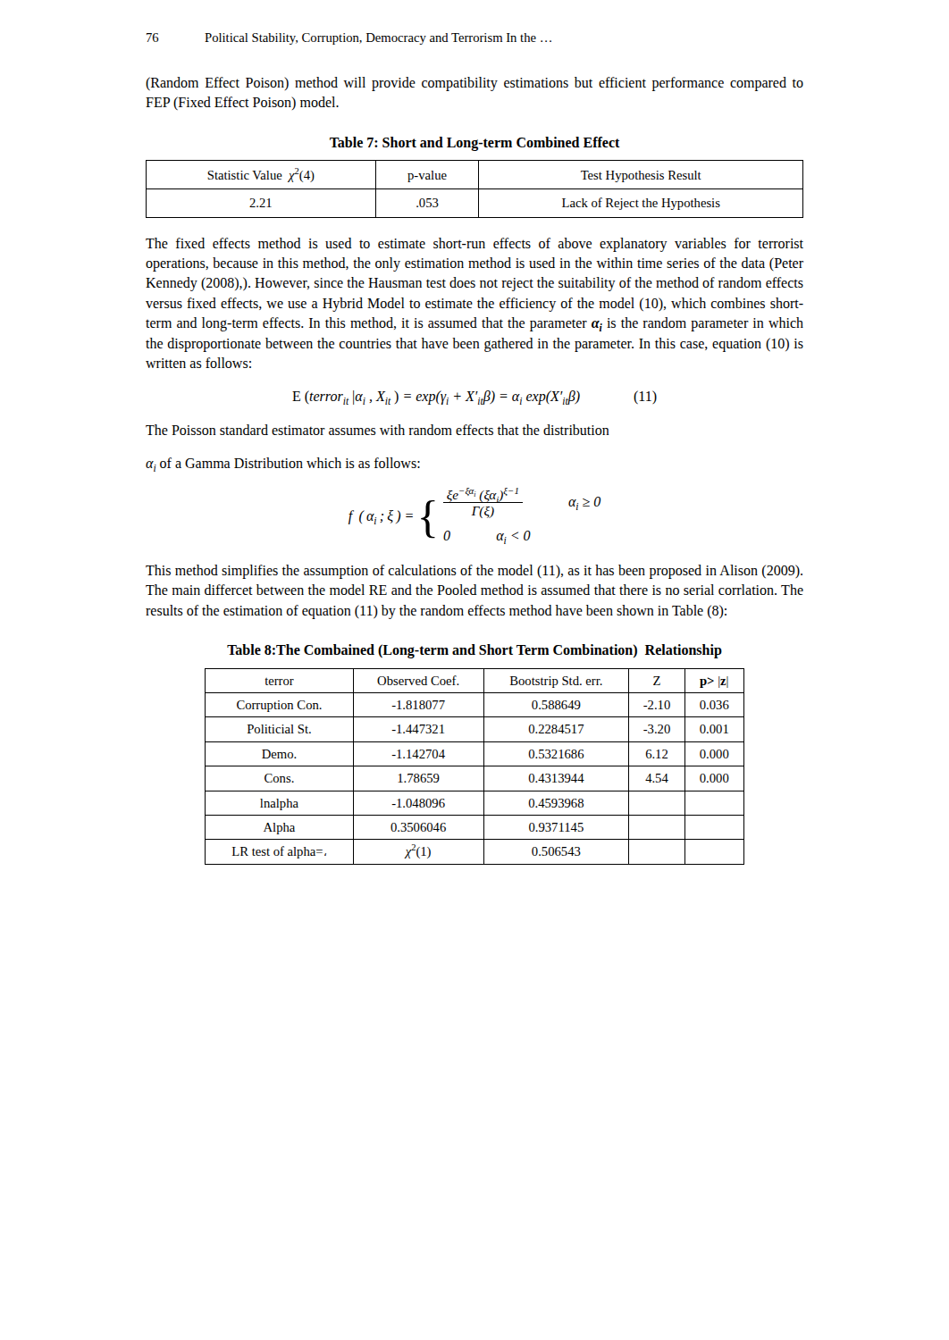76 Political Stability, Corruption, Democracy and Terrorism In the …
(Random Effect Poison) method will provide compatibility estimations but efficient performance compared to FEP (Fixed Effect Poison) model.
Table 7: Short and Long-term Combined Effect
| Statistic Value χ 2 (4) | p-value | Test Hypothesis Result |
| 2.21 | .053 | Lack of Reject the Hypothesis |
The fixed effects method is used to estimate short-run effects of above explanatory variables for terrorist operations, because in this method, the only estimation method is used in the within time series of the data (Peter Kennedy (2008),). However, since the Hausman test does not reject the suitability of the method of random effects versus fixed effects, we use a Hybrid Model to estimate the efficiency of the model (10), which combines short-term and long-term effects. In this method, it is assumed that the parameter αi is the random parameter in which the disproportionate between the countries that have been gathered in the parameter. In this case, equation (10) is written as follows:
E (terrorit |αi , Xit ) = exp(γi + X′itβ) = αi exp(X′itβ) (11)
The Poisson standard estimator assumes with random effects that the distribution
αi of a Gamma Distribution which is as follows:
f (αi ; ξ) = { ξe−ξαi (ξαi)ξ−1 Γ(ξ) αi ≥ 0 0 αi < 0
This method simplifies the assumption of calculations of the model (11), as it has been proposed in Alison (2009). The main differcet between the model RE and the Pooled method is assumed that there is no serial corrlation. The results of the estimation of equation (11) by the random effects method have been shown in Table (8):
Table 8:The Combained (Long-term and Short Term Combination) Relationship
| terror | Observed Coef. | Bootstrip Std. err. | Z | p> / z / |
| --- | --- | --- | --- | --- |
| Corruption Con. | -1.818077 | 0.588649 | -2.10 | 0.036 |
| Politicial St. | -1.447321 | 0.2284517 | -3.20 | 0.001 |
| Demo. | -1.142704 | 0.5321686 | 6.12 | 0.000 |
| Cons. | 1.78659 | 0.4313944 | 4.54 | 0.000 |
| lnalpha | -1.048096 | 0.4593968 | | |
| Alpha | 0.3506046 | 0.9371145 | | |
| LR test of alpha= ، | χ 2 (1) | 0.506543 | | |